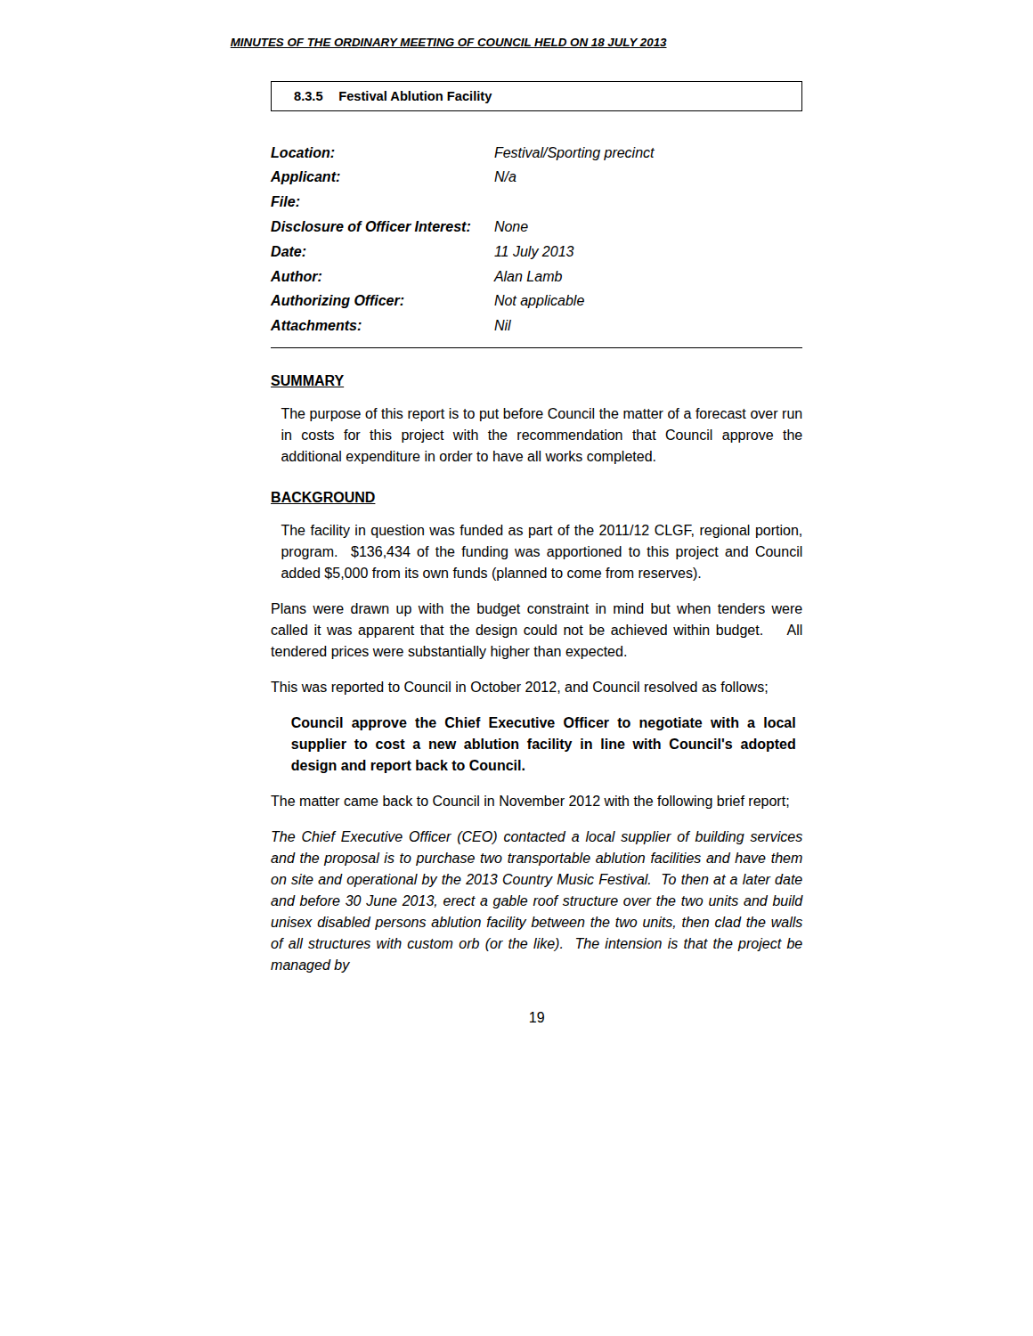MINUTES OF THE ORDINARY MEETING OF COUNCIL HELD ON 18 JULY 2013
8.3.5 Festival Ablution Facility
| Location: | Festival/Sporting precinct |
| Applicant: | N/a |
| File: | |
| Disclosure of Officer Interest: | None |
| Date: | 11 July 2013 |
| Author: | Alan Lamb |
| Authorizing Officer: | Not applicable |
| Attachments: | Nil |
SUMMARY
The purpose of this report is to put before Council the matter of a forecast over run in costs for this project with the recommendation that Council approve the additional expenditure in order to have all works completed.
BACKGROUND
The facility in question was funded as part of the 2011/12 CLGF, regional portion, program. $136,434 of the funding was apportioned to this project and Council added $5,000 from its own funds (planned to come from reserves).
Plans were drawn up with the budget constraint in mind but when tenders were called it was apparent that the design could not be achieved within budget. All tendered prices were substantially higher than expected.
This was reported to Council in October 2012, and Council resolved as follows;
Council approve the Chief Executive Officer to negotiate with a local supplier to cost a new ablution facility in line with Council's adopted design and report back to Council.
The matter came back to Council in November 2012 with the following brief report;
The Chief Executive Officer (CEO) contacted a local supplier of building services and the proposal is to purchase two transportable ablution facilities and have them on site and operational by the 2013 Country Music Festival. To then at a later date and before 30 June 2013, erect a gable roof structure over the two units and build unisex disabled persons ablution facility between the two units, then clad the walls of all structures with custom orb (or the like). The intension is that the project be managed by
19